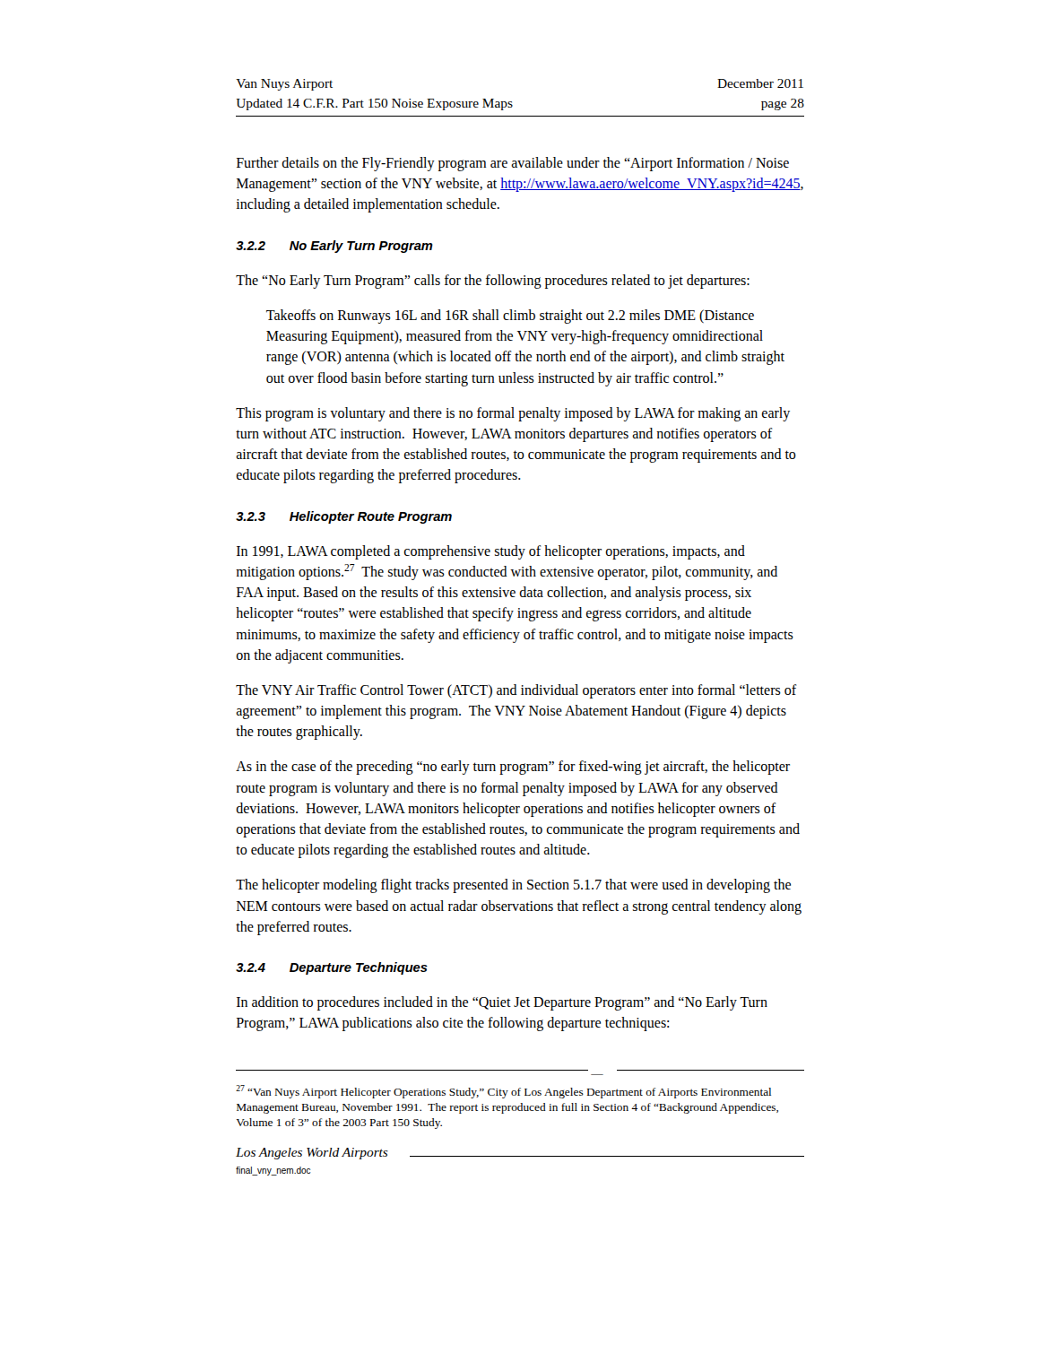Van Nuys Airport December 2011
Updated 14 C.F.R. Part 150 Noise Exposure Maps page 28
Further details on the Fly-Friendly program are available under the “Airport Information / Noise Management” section of the VNY website, at http://www.lawa.aero/welcome_VNY.aspx?id=4245, including a detailed implementation schedule.
3.2.2 No Early Turn Program
The “No Early Turn Program” calls for the following procedures related to jet departures:
Takeoffs on Runways 16L and 16R shall climb straight out 2.2 miles DME (Distance Measuring Equipment), measured from the VNY very-high-frequency omnidirectional range (VOR) antenna (which is located off the north end of the airport), and climb straight out over flood basin before starting turn unless instructed by air traffic control.”
This program is voluntary and there is no formal penalty imposed by LAWA for making an early turn without ATC instruction. However, LAWA monitors departures and notifies operators of aircraft that deviate from the established routes, to communicate the program requirements and to educate pilots regarding the preferred procedures.
3.2.3 Helicopter Route Program
In 1991, LAWA completed a comprehensive study of helicopter operations, impacts, and mitigation options.27 The study was conducted with extensive operator, pilot, community, and FAA input. Based on the results of this extensive data collection, and analysis process, six helicopter “routes” were established that specify ingress and egress corridors, and altitude minimums, to maximize the safety and efficiency of traffic control, and to mitigate noise impacts on the adjacent communities.
The VNY Air Traffic Control Tower (ATCT) and individual operators enter into formal “letters of agreement” to implement this program. The VNY Noise Abatement Handout (Figure 4) depicts the routes graphically.
As in the case of the preceding “no early turn program” for fixed-wing jet aircraft, the helicopter route program is voluntary and there is no formal penalty imposed by LAWA for any observed deviations. However, LAWA monitors helicopter operations and notifies helicopter owners of operations that deviate from the established routes, to communicate the program requirements and to educate pilots regarding the established routes and altitude.
The helicopter modeling flight tracks presented in Section 5.1.7 that were used in developing the NEM contours were based on actual radar observations that reflect a strong central tendency along the preferred routes.
3.2.4 Departure Techniques
In addition to procedures included in the “Quiet Jet Departure Program” and “No Early Turn Program,” LAWA publications also cite the following departure techniques:
—
27 “Van Nuys Airport Helicopter Operations Study,” City of Los Angeles Department of Airports Environmental Management Bureau, November 1991. The report is reproduced in full in Section 4 of “Background Appendices, Volume 1 of 3” of the 2003 Part 150 Study.
Los Angeles World Airports
final_vny_nem.doc